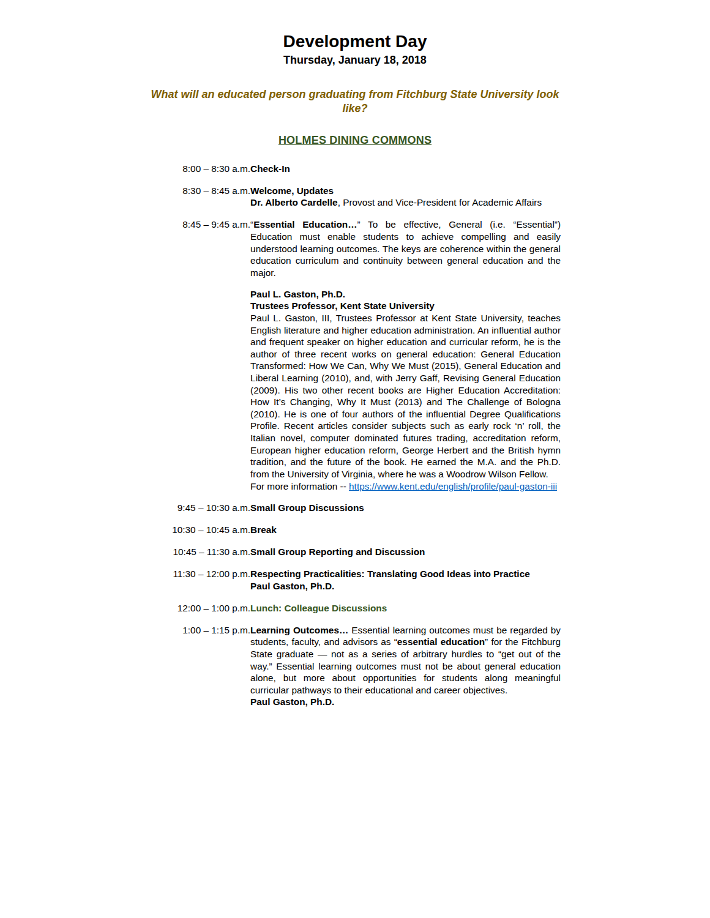Development Day
Thursday, January 18, 2018
What will an educated person graduating from Fitchburg State University look like?
HOLMES DINING COMMONS
| 8:00 – 8:30 a.m. | Check-In |
| 8:30 – 8:45 a.m. | Welcome, Updates Dr. Alberto Cardelle , Provost and Vice-President for Academic Affairs |
| 8:45 – 9:45 a.m. | “ Essential Education… ” To be effective, General (i.e. “Essential”) Education must enable students to achieve compelling and easily understood learning outcomes. The keys are coherence within the general education curriculum and continuity between general education and the major. Paul L. Gaston, Ph.D. Trustees Professor, Kent State University Paul L. Gaston, III, Trustees Professor at Kent State University, teaches English literature and higher education administration. An influential author and frequent speaker on higher education and curricular reform, he is the author of three recent works on general education: General Education Transformed: How We Can, Why We Must (2015), General Education and Liberal Learning (2010), and, with Jerry Gaff, Revising General Education (2009). His two other recent books are Higher Education Accreditation: How It’s Changing, Why It Must (2013) and The Challenge of Bologna (2010). He is one of four authors of the influential Degree Qualifications Profile. Recent articles consider subjects such as early rock ‘n’ roll, the Italian novel, computer dominated futures trading, accreditation reform, European higher education reform, George Herbert and the British hymn tradition, and the future of the book. He earned the M.A. and the Ph.D. from the University of Virginia, where he was a Woodrow Wilson Fellow. For more information -- https://www.kent.edu/english/profile/paul-gaston-iii |
| 9:45 – 10:30 a.m. | Small Group Discussions |
| 10:30 – 10:45 a.m. | Break |
| 10:45 – 11:30 a.m. | Small Group Reporting and Discussion |
| 11:30 – 12:00 p.m. | Respecting Practicalities: Translating Good Ideas into Practice Paul Gaston, Ph.D. |
| 12:00 – 1:00 p.m. | Lunch: Colleague Discussions |
| 1:00 – 1:15 p.m. | Learning Outcomes… Essential learning outcomes must be regarded by students, faculty, and advisors as “ essential education ” for the Fitchburg State graduate — not as a series of arbitrary hurdles to “get out of the way.” Essential learning outcomes must not be about general education alone, but more about opportunities for students along meaningful curricular pathways to their educational and career objectives. Paul Gaston, Ph.D. |